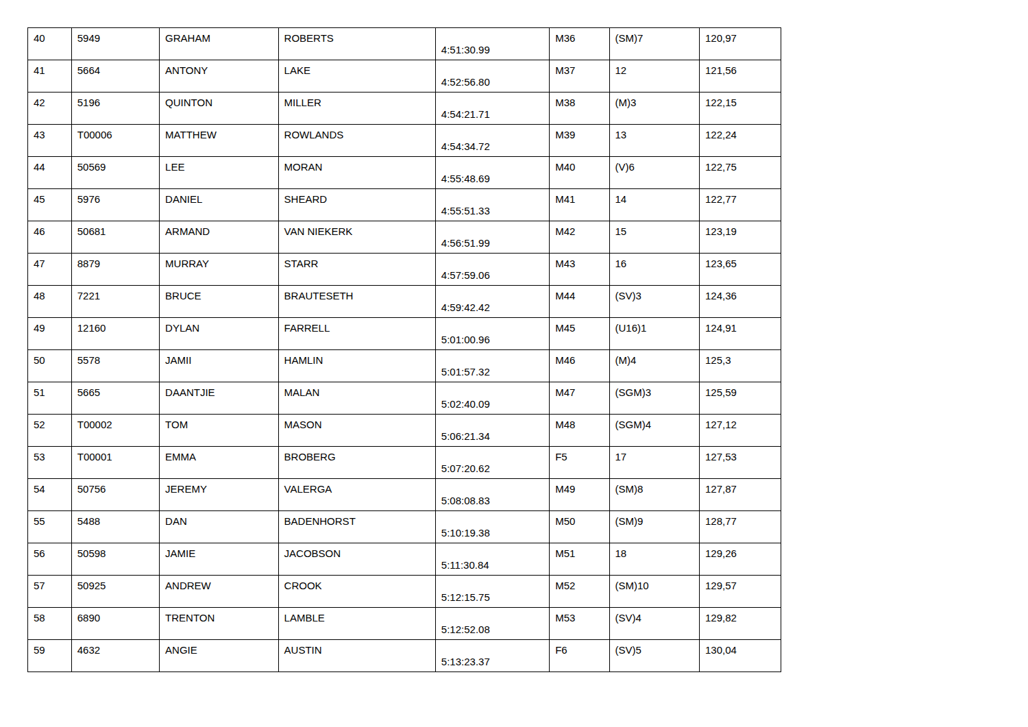| 40 | 5949 | GRAHAM | ROBERTS | 4:51:30.99 | M36 | (SM)7 | 120,97 |
| 41 | 5664 | ANTONY | LAKE | 4:52:56.80 | M37 | 12 | 121,56 |
| 42 | 5196 | QUINTON | MILLER | 4:54:21.71 | M38 | (M)3 | 122,15 |
| 43 | T00006 | MATTHEW | ROWLANDS | 4:54:34.72 | M39 | 13 | 122,24 |
| 44 | 50569 | LEE | MORAN | 4:55:48.69 | M40 | (V)6 | 122,75 |
| 45 | 5976 | DANIEL | SHEARD | 4:55:51.33 | M41 | 14 | 122,77 |
| 46 | 50681 | ARMAND | VAN NIEKERK | 4:56:51.99 | M42 | 15 | 123,19 |
| 47 | 8879 | MURRAY | STARR | 4:57:59.06 | M43 | 16 | 123,65 |
| 48 | 7221 | BRUCE | BRAUTESETH | 4:59:42.42 | M44 | (SV)3 | 124,36 |
| 49 | 12160 | DYLAN | FARRELL | 5:01:00.96 | M45 | (U16)1 | 124,91 |
| 50 | 5578 | JAMII | HAMLIN | 5:01:57.32 | M46 | (M)4 | 125,3 |
| 51 | 5665 | DAANTJIE | MALAN | 5:02:40.09 | M47 | (SGM)3 | 125,59 |
| 52 | T00002 | TOM | MASON | 5:06:21.34 | M48 | (SGM)4 | 127,12 |
| 53 | T00001 | EMMA | BROBERG | 5:07:20.62 | F5 | 17 | 127,53 |
| 54 | 50756 | JEREMY | VALERGA | 5:08:08.83 | M49 | (SM)8 | 127,87 |
| 55 | 5488 | DAN | BADENHORST | 5:10:19.38 | M50 | (SM)9 | 128,77 |
| 56 | 50598 | JAMIE | JACOBSON | 5:11:30.84 | M51 | 18 | 129,26 |
| 57 | 50925 | ANDREW | CROOK | 5:12:15.75 | M52 | (SM)10 | 129,57 |
| 58 | 6890 | TRENTON | LAMBLE | 5:12:52.08 | M53 | (SV)4 | 129,82 |
| 59 | 4632 | ANGIE | AUSTIN | 5:13:23.37 | F6 | (SV)5 | 130,04 |